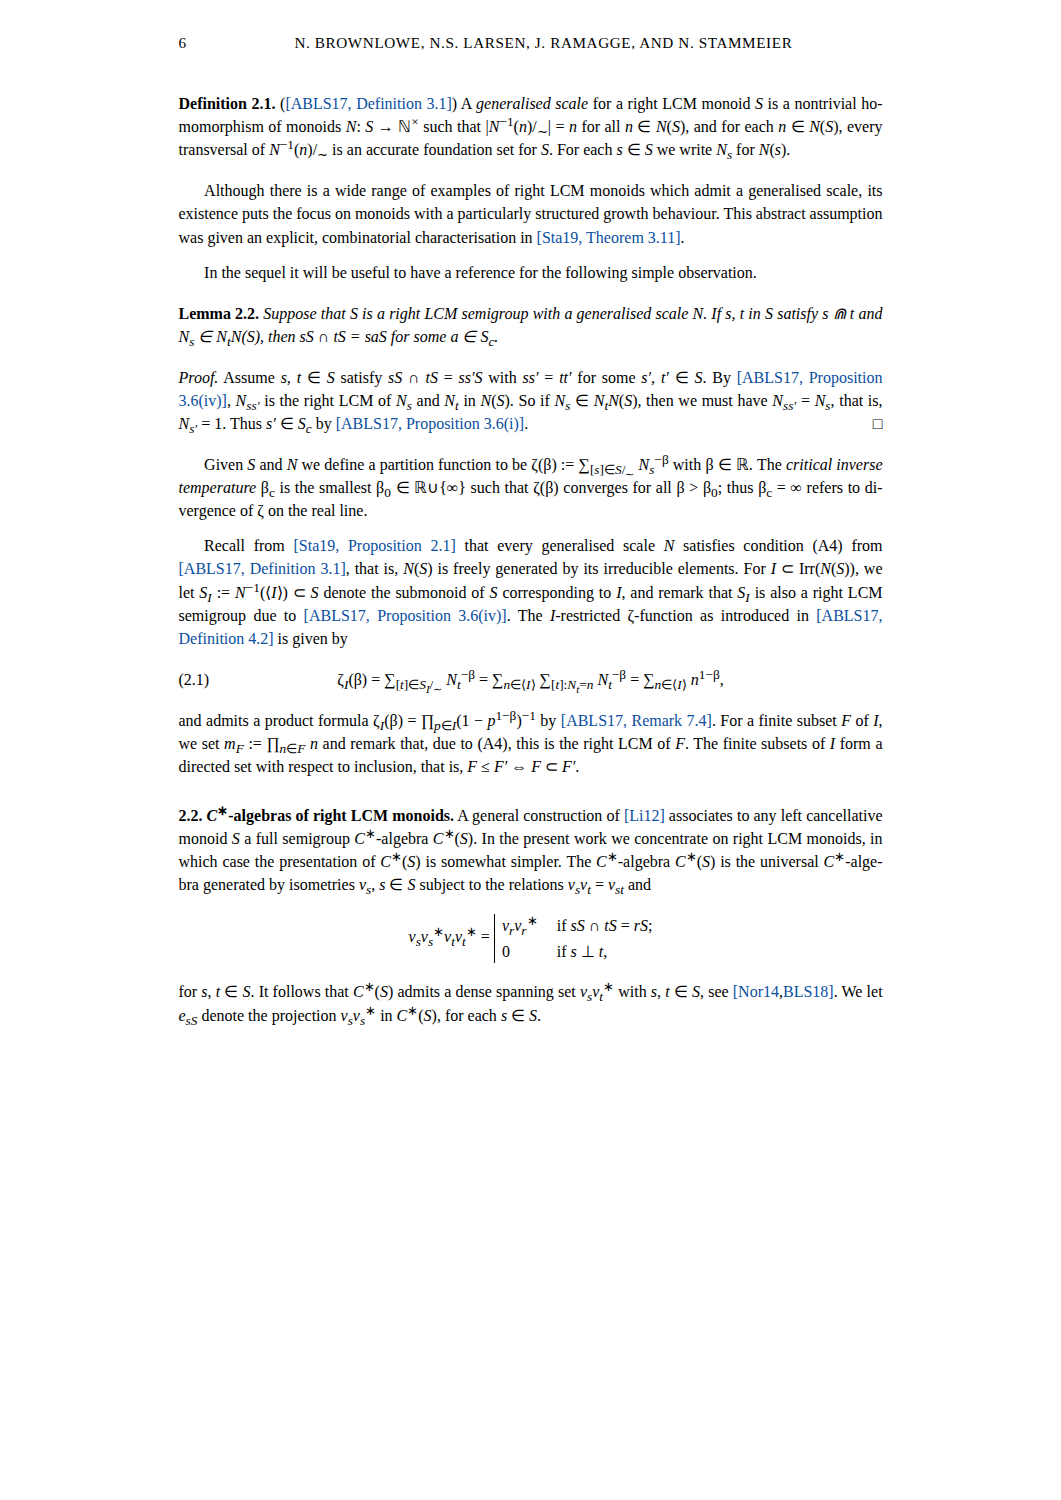6 N. BROWNLOWE, N.S. LARSEN, J. RAMAGGE, AND N. STAMMEIER
Definition 2.1. ([ABLS17, Definition 3.1]) A generalised scale for a right LCM monoid S is a nontrivial homomorphism of monoids N: S → ℕ× such that |N−1(n)/∼| = n for all n ∈ N(S), and for each n ∈ N(S), every transversal of N−1(n)/∼ is an accurate foundation set for S. For each s ∈ S we write Ns for N(s).
Although there is a wide range of examples of right LCM monoids which admit a generalised scale, its existence puts the focus on monoids with a particularly structured growth behaviour. This abstract assumption was given an explicit, combinatorial characterisation in [Sta19, Theorem 3.11].
In the sequel it will be useful to have a reference for the following simple observation.
Lemma 2.2. Suppose that S is a right LCM semigroup with a generalised scale N. If s, t in S satisfy s ⋒ t and Ns ∈ NtN(S), then sS ∩ tS = saS for some a ∈ Sc.
Proof. Assume s, t ∈ S satisfy sS ∩ tS = ss′S with ss′ = tt′ for some s′, t′ ∈ S. By [ABLS17, Proposition 3.6(iv)], Nss′ is the right LCM of Ns and Nt in N(S). So if Ns ∈ NtN(S), then we must have Nss′ = Ns, that is, Ns′ = 1. Thus s′ ∈ Sc by [ABLS17, Proposition 3.6(i)]. □
Given S and N we define a partition function to be ζ(β) := ∑[s]∈S/∼ Ns−β with β ∈ ℝ. The critical inverse temperature βc is the smallest β0 ∈ ℝ∪{∞} such that ζ(β) converges for all β > β0; thus βc = ∞ refers to divergence of ζ on the real line.
Recall from [Sta19, Proposition 2.1] that every generalised scale N satisfies condition (A4) from [ABLS17, Definition 3.1], that is, N(S) is freely generated by its irreducible elements. For I ⊂ Irr(N(S)), we let SI := N−1(⟨I⟩) ⊂ S denote the submonoid of S corresponding to I, and remark that SI is also a right LCM semigroup due to [ABLS17, Proposition 3.6(iv)]. The I-restricted ζ-function as introduced in [ABLS17, Definition 4.2] is given by
(2.1) ζI(β) = ∑[t]∈SI/∼ Nt−β = ∑n∈⟨I⟩ ∑[t]:Nt=n Nt−β = ∑n∈⟨I⟩ n1−β,
and admits a product formula ζI(β) = ∏p∈I(1 − p1−β)−1 by [ABLS17, Remark 7.4]. For a finite subset F of I, we set mF := ∏n∈F n and remark that, due to (A4), this is the right LCM of F. The finite subsets of I form a directed set with respect to inclusion, that is, F ≤ F′ ⇔ F ⊂ F′.
2.2. C∗-algebras of right LCM monoids.
A general construction of [Li12] associates to any left cancellative monoid S a full semigroup C∗-algebra C∗(S). In the present work we concentrate on right LCM monoids, in which case the presentation of C∗(S) is somewhat simpler. The C∗-algebra C∗(S) is the universal C∗-algebra generated by isometries vs, s ∈ S subject to the relations vsvt = vst and
vsvs∗vtvt∗ = vrvr∗if sS ∩ tS = rS; 0 if s ⊥ t,
for s, t ∈ S. It follows that C∗(S) admits a dense spanning set vsvt∗ with s, t ∈ S, see [Nor14,BLS18]. We let esS denote the projection vsvs∗ in C∗(S), for each s ∈ S.